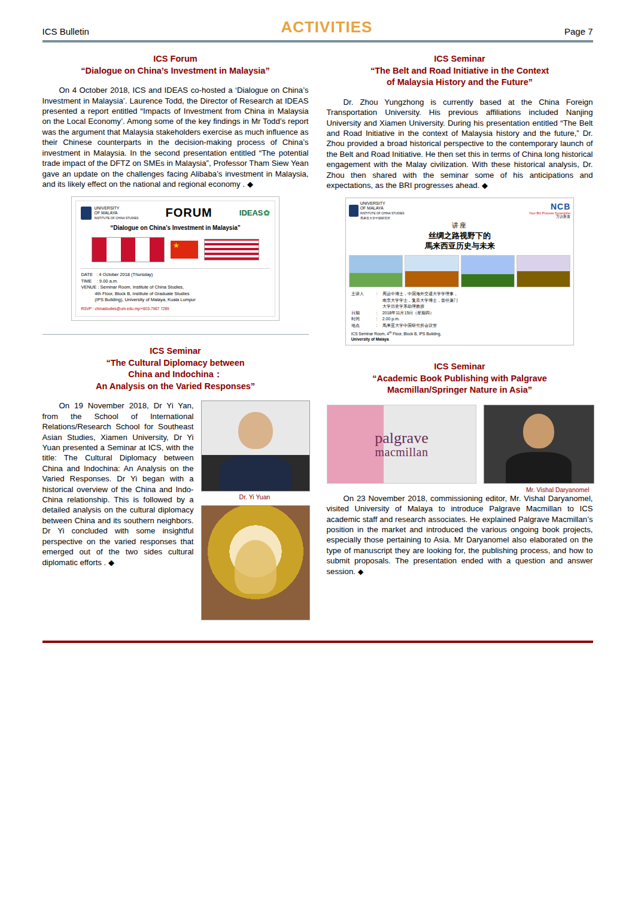ICS Bulletin
ACTIVITIES
Page 7
ICS Forum “Dialogue on China’s Investment in Malaysia”
On 4 October 2018, ICS and IDEAS co-hosted a ‘Dialogue on China’s Investment in Malaysia’. Laurence Todd, the Director of Research at IDEAS presented a report entitled “Impacts of Investment from China in Malaysia on the Local Economy’. Among some of the key findings in Mr Todd’s report was the argument that Malaysia stakeholders exercise as much influence as their Chinese counterparts in the decision-making process of China’s investment in Malaysia. In the second presentation entitled “The potential trade impact of the DFTZ on SMEs in Malaysia”, Professor Tham Siew Yean gave an update on the challenges facing Alibaba’s investment in Malaysia, and its likely effect on the national and regional economy .
UNIVERSITY
OF MALAYA
INSTITUTE OF CHINA STUDIES
FORUM
IDEAS✿
“Dialogue on China’s Investment in Malaysia”
DATE : 4 October 2018 (Thursday)
TIME : 9.00 a.m.
VENUE : Seminar Room, Institute of China Studies,
4th Floor, Block B, Institute of Graduate Studies
(IPS Building), University of Malaya, Kuala Lumpur
RSVP : chinastudies@um.edu.my/+603-7967 7289
ICS Seminar “The Cultural Diplomacy between China and Indochina： An Analysis on the Varied Responses”
Dr. Yi Yuan
On 19 November 2018, Dr Yi Yan, from the School of International Relations/Research School for Southeast Asian Studies, Xiamen University, Dr Yi Yuan presented a Seminar at ICS, with the title: The Cultural Diplomacy between China and Indochina: An Analysis on the Varied Responses. Dr Yi began with a historical overview of the China and Indo-China relationship. This is followed by a detailed analysis on the cultural diplomacy between China and its southern neighbors. Dr Yi concluded with some insightful perspective on the varied responses that emerged out of the two sides cultural diplomatic efforts .
ICS Seminar “The Belt and Road Initiative in the Context of Malaysia History and the Future”
Dr. Zhou Yungzhong is currently based at the China Foreign Transportation University. His previous affiliations included Nanjing University and Xiamen University. During his presentation entitled “The Belt and Road Initiative in the context of Malaysia history and the future,” Dr. Zhou provided a broad historical perspective to the contemporary launch of the Belt and Road Initiative. He then set this in terms of China long historical engagement with the Malay civilization. With these historical analysis, Dr. Zhou then shared with the seminar some of his anticipations and expectations, as the BRI progresses ahead.
UNIVERSITY
OF MALAYA
INSTITUTE OF CHINA STUDIES
馬来亚大学中国研究所
NCB
Your Biz Process Synergizer
万达教育
讲座
丝绸之路视野下的
馬来西亚历史与未来
主讲人
:
周运中博士，中国海外交通大学学理事，
南京大学学士，复旦大学博士，曾任厦门
大学历史学系助理教授
日期
:
2018年11月15日（星期四）
时间
:
2.00 p.m.
地点
:
馬来亚大学中国研究所会议室
ICS Seminar Room, 4th Floor, Block B, IPS Building,
University of Malaya
ICS Seminar “Academic Book Publishing with Palgrave Macmillan/Springer Nature in Asia”
palgravemacmillan
Mr. Vishal Daryanomel
On 23 November 2018, commissioning editor, Mr. Vishal Daryanomel, visited University of Malaya to introduce Palgrave Macmillan to ICS academic staff and research associates. He explained Palgrave Macmillan’s position in the market and introduced the various ongoing book projects, especially those pertaining to Asia. Mr Daryanomel also elaborated on the type of manuscript they are looking for, the publishing process, and how to submit proposals. The presentation ended with a question and answer session. ◆